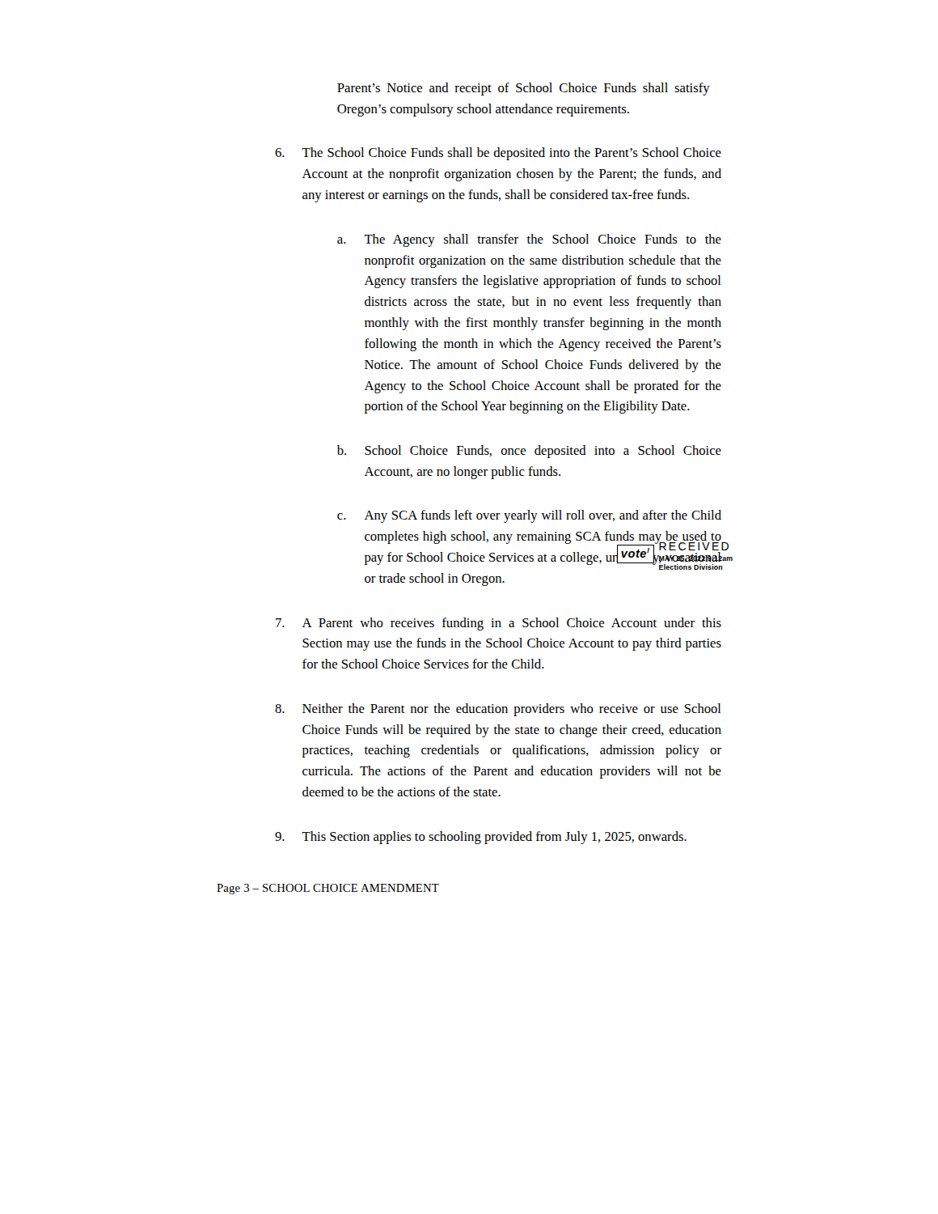Parent’s Notice and receipt of School Choice Funds shall satisfy Oregon’s compulsory school attendance requirements.
6. The School Choice Funds shall be deposited into the Parent’s School Choice Account at the nonprofit organization chosen by the Parent; the funds, and any interest or earnings on the funds, shall be considered tax-free funds.
a. The Agency shall transfer the School Choice Funds to the nonprofit organization on the same distribution schedule that the Agency transfers the legislative appropriation of funds to school districts across the state, but in no event less frequently than monthly with the first monthly transfer beginning in the month following the month in which the Agency received the Parent’s Notice. The amount of School Choice Funds delivered by the Agency to the School Choice Account shall be prorated for the portion of the School Year beginning on the Eligibility Date.
b. School Choice Funds, once deposited into a School Choice Account, are no longer public funds.
c. Any SCA funds left over yearly will roll over, and after the Child completes high school, any remaining SCA funds may be used to pay for School Choice Services at a college, university, vocational or trade school in Oregon.
7. A Parent who receives funding in a School Choice Account under this Section may use the funds in the School Choice Account to pay third parties for the School Choice Services for the Child.
8. Neither the Parent nor the education providers who receive or use School Choice Funds will be required by the state to change their creed, education practices, teaching credentials or qualifications, admission policy or curricula. The actions of the Parent and education providers will not be deemed to be the actions of the state.
9. This Section applies to schooling provided from July 1, 2025, onwards.
vote!
RECEIVED
MAY 25, 2022 9:12am
Elections Division
Page 3 – SCHOOL CHOICE AMENDMENT